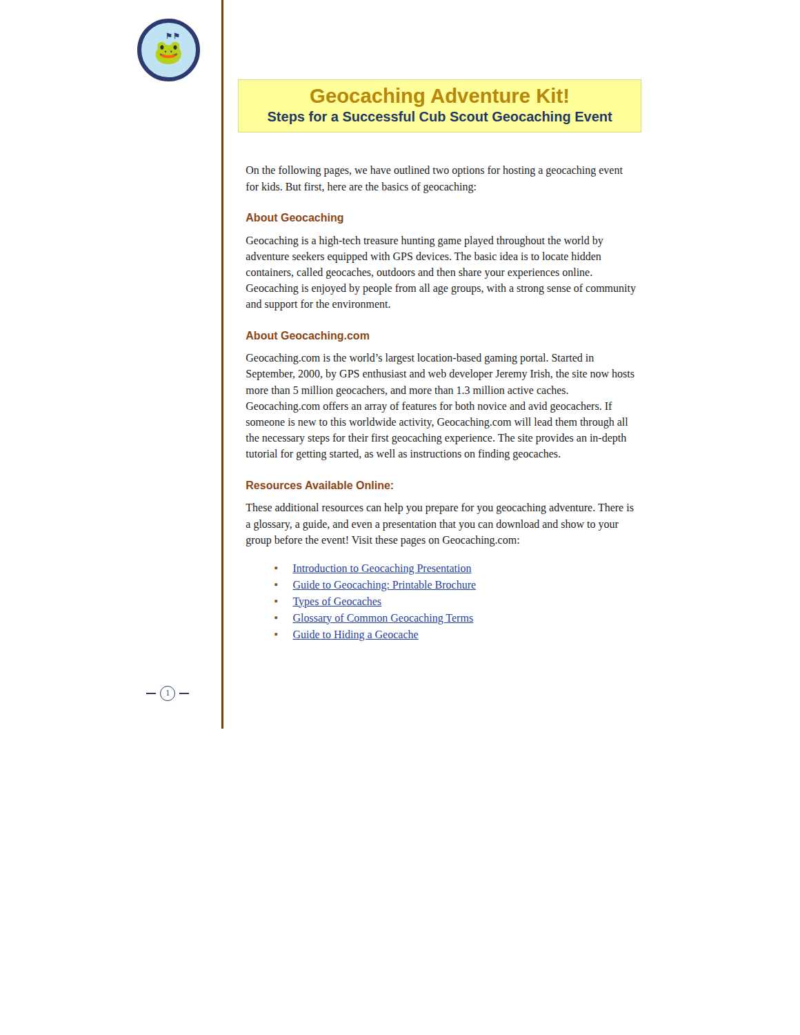⚑⚑
🐸
Geocaching Adventure Kit!
Steps for a Successful Cub Scout Geocaching Event
On the following pages, we have outlined two options for hosting a geocaching event for kids. But first, here are the basics of geocaching:
About Geocaching
Geocaching is a high-tech treasure hunting game played throughout the world by adventure seekers equipped with GPS devices. The basic idea is to locate hidden containers, called geocaches, outdoors and then share your experiences online. Geocaching is enjoyed by people from all age groups, with a strong sense of community and support for the environment.
About Geocaching.com
Geocaching.com is the world’s largest location-based gaming portal. Started in September, 2000, by GPS enthusiast and web developer Jeremy Irish, the site now hosts more than 5 million geocachers, and more than 1.3 million active caches. Geocaching.com offers an array of features for both novice and avid geocachers. If someone is new to this worldwide activity, Geocaching.com will lead them through all the necessary steps for their first geocaching experience. The site provides an in-depth tutorial for getting started, as well as instructions on finding geocaches.
Resources Available Online:
These additional resources can help you prepare for you geocaching adventure. There is a glossary, a guide, and even a presentation that you can download and show to your group before the event! Visit these pages on Geocaching.com:
Introduction to Geocaching Presentation
Guide to Geocaching: Printable Brochure
Types of Geocaches
Glossary of Common Geocaching Terms
Guide to Hiding a Geocache
1